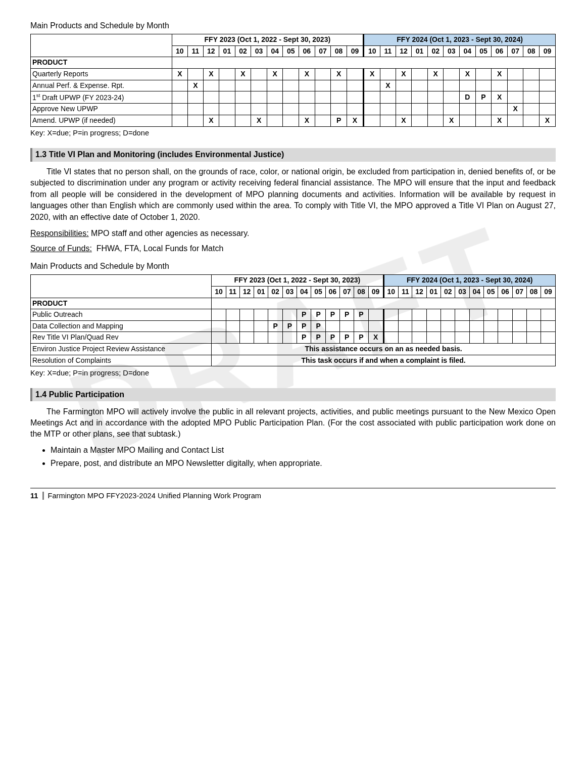DRAFT
Main Products and Schedule by Month
| | FFY 2023 (Oct 1, 2022 - Sept 30, 2023) | FFY 2024 (Oct 1, 2023 - Sept 30, 2024) |
| 10 | 11 | 12 | 01 | 02 | 03 | 04 | 05 | 06 | 07 | 08 | 09 | 10 | 11 | 12 | 01 | 02 | 03 | 04 | 05 | 06 | 07 | 08 | 09 |
| PRODUCT | |
| Quarterly Reports | X | | X | | X | | X | | X | | X | | X | | X | | X | | X | | X | | | |
| Annual Perf. & Expense. Rpt. | | X | | | | | | | | | | | | X | | | | | | | | | | |
| 1 st Draft UPWP (FY 2023-24) | | | | | | | | | | | | | | | | | | | D | P | X | | | |
| Approve New UPWP | | | | | | | | | | | | | | | | | | | | | | X | | |
| Amend. UPWP (if needed) | | | X | | | X | | | X | | P | X | | | X | | | X | | | X | | | X |
Key: X=due; P=in progress; D=done
1.3 Title VI Plan and Monitoring (includes Environmental Justice)
Title VI states that no person shall, on the grounds of race, color, or national origin, be excluded from participation in, denied benefits of, or be subjected to discrimination under any program or activity receiving federal financial assistance. The MPO will ensure that the input and feedback from all people will be considered in the development of MPO planning documents and activities. Information will be available by request in languages other than English which are commonly used within the area. To comply with Title VI, the MPO approved a Title VI Plan on August 27, 2020, with an effective date of October 1, 2020.
Responsibilities: MPO staff and other agencies as necessary.
Source of Funds: FHWA, FTA, Local Funds for Match
Main Products and Schedule by Month
| | FFY 2023 (Oct 1, 2022 - Sept 30, 2023) | FFY 2024 (Oct 1, 2023 - Sept 30, 2024) |
| 10 | 11 | 12 | 01 | 02 | 03 | 04 | 05 | 06 | 07 | 08 | 09 | 10 | 11 | 12 | 01 | 02 | 03 | 04 | 05 | 06 | 07 | 08 | 09 |
| PRODUCT | |
| Public Outreach | | | | | | | P | P | P | P | P | | | | | | | | | | | | | |
| Data Collection and Mapping | | | | | P | P | P | P | | | | | | | | | | | | | | | | |
| Rev Title VI Plan/Quad Rev | | | | | | | P | P | P | P | P | X | | | | | | | | | | | | |
| Environ Justice Project Review Assistance | This assistance occurs on an as needed basis. |
| Resolution of Complaints | This task occurs if and when a complaint is filed. |
Key: X=due; P=in progress; D=done
1.4 Public Participation
The Farmington MPO will actively involve the public in all relevant projects, activities, and public meetings pursuant to the New Mexico Open Meetings Act and in accordance with the adopted MPO Public Participation Plan. (For the cost associated with public participation work done on the MTP or other plans, see that subtask.)
Maintain a Master MPO Mailing and Contact List
Prepare, post, and distribute an MPO Newsletter digitally, when appropriate.
11 Farmington MPO FFY2023-2024 Unified Planning Work Program